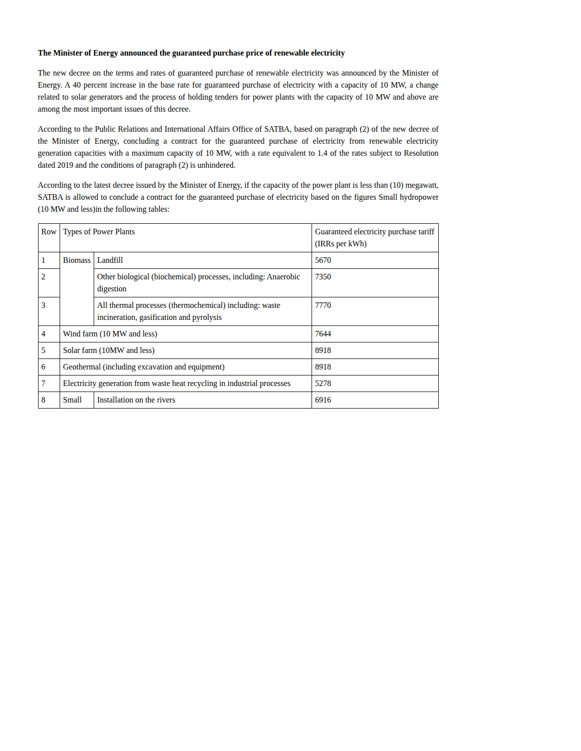The Minister of Energy announced the guaranteed purchase price of renewable electricity
The new decree on the terms and rates of guaranteed purchase of renewable electricity was announced by the Minister of Energy. A 40 percent increase in the base rate for guaranteed purchase of electricity with a capacity of 10 MW, a change related to solar generators and the process of holding tenders for power plants with the capacity of 10 MW and above are among the most important issues of this decree.
According to the Public Relations and International Affairs Office of SATBA, based on paragraph (2) of the new decree of the Minister of Energy, concluding a contract for the guaranteed purchase of electricity from renewable electricity generation capacities with a maximum capacity of 10 MW, with a rate equivalent to 1.4 of the rates subject to Resolution dated 2019 and the conditions of paragraph (2) is unhindered.
According to the latest decree issued by the Minister of Energy, if the capacity of the power plant is less than (10) megawatt, SATBA is allowed to conclude a contract for the guaranteed purchase of electricity based on the figures Small hydropower (10 MW and less)in the following tables:
| Row | Types of Power Plants | Guaranteed electricity purchase tariff (IRRs per kWh) |
| 1 | Biomass | Landfill | 5670 |
| 2 | Other biological (biochemical) processes, including: Anaerobic digestion | 7350 |
| 3 | All thermal processes (thermochemical) including: waste incineration, gasification and pyrolysis | 7770 |
| 4 | Wind farm (10 MW and less) | 7644 |
| 5 | Solar farm (10MW and less) | 8918 |
| 6 | Geothermal (including excavation and equipment) | 8918 |
| 7 | Electricity generation from waste heat recycling in industrial processes | 5278 |
| 8 | Small | Installation on the rivers | 6916 |